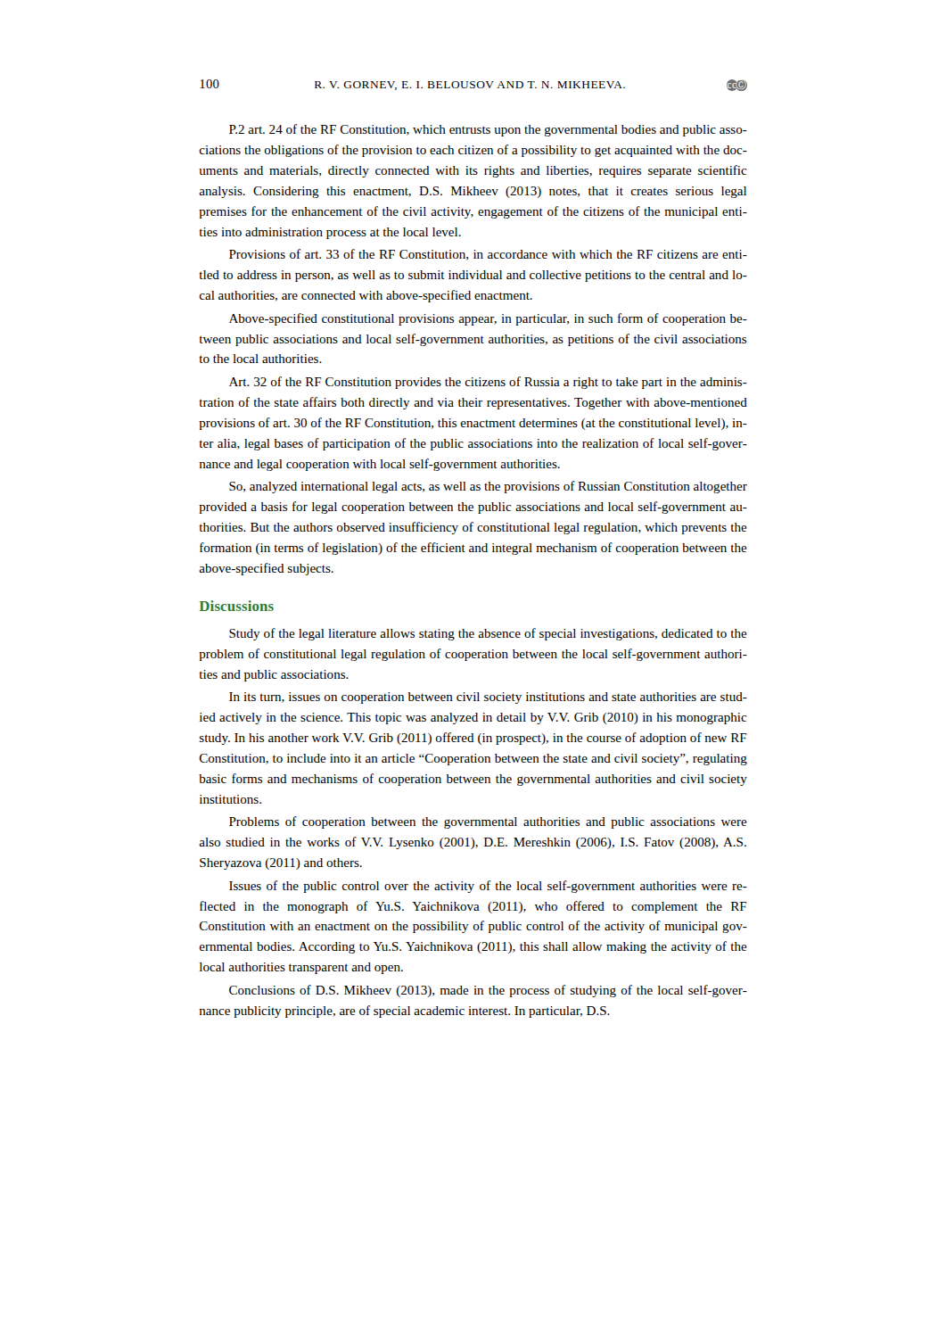100 R. V. GORNEV, E. I. BELOUSOV AND T. N. MIKHEEVA. ccⒸ
P.2 art. 24 of the RF Constitution, which entrusts upon the governmental bodies and public associations the obligations of the provision to each citizen of a possibility to get acquainted with the documents and materials, directly connected with its rights and liberties, requires separate scientific analysis. Considering this enactment, D.S. Mikheev (2013) notes, that it creates serious legal premises for the enhancement of the civil activity, engagement of the citizens of the municipal entities into administration process at the local level.
Provisions of art. 33 of the RF Constitution, in accordance with which the RF citizens are entitled to address in person, as well as to submit individual and collective petitions to the central and local authorities, are connected with above-specified enactment.
Above-specified constitutional provisions appear, in particular, in such form of cooperation between public associations and local self-government authorities, as petitions of the civil associations to the local authorities.
Art. 32 of the RF Constitution provides the citizens of Russia a right to take part in the administration of the state affairs both directly and via their representatives. Together with above-mentioned provisions of art. 30 of the RF Constitution, this enactment determines (at the constitutional level), inter alia, legal bases of participation of the public associations into the realization of local self-governance and legal cooperation with local self-government authorities.
So, analyzed international legal acts, as well as the provisions of Russian Constitution altogether provided a basis for legal cooperation between the public associations and local self-government authorities. But the authors observed insufficiency of constitutional legal regulation, which prevents the formation (in terms of legislation) of the efficient and integral mechanism of cooperation between the above-specified subjects.
Discussions
Study of the legal literature allows stating the absence of special investigations, dedicated to the problem of constitutional legal regulation of cooperation between the local self-government authorities and public associations.
In its turn, issues on cooperation between civil society institutions and state authorities are studied actively in the science. This topic was analyzed in detail by V.V. Grib (2010) in his monographic study. In his another work V.V. Grib (2011) offered (in prospect), in the course of adoption of new RF Constitution, to include into it an article “Cooperation between the state and civil society”, regulating basic forms and mechanisms of cooperation between the governmental authorities and civil society institutions.
Problems of cooperation between the governmental authorities and public associations were also studied in the works of V.V. Lysenko (2001), D.E. Mereshkin (2006), I.S. Fatov (2008), A.S. Sheryazova (2011) and others.
Issues of the public control over the activity of the local self-government authorities were reflected in the monograph of Yu.S. Yaichnikova (2011), who offered to complement the RF Constitution with an enactment on the possibility of public control of the activity of municipal governmental bodies. According to Yu.S. Yaichnikova (2011), this shall allow making the activity of the local authorities transparent and open.
Conclusions of D.S. Mikheev (2013), made in the process of studying of the local self-governance publicity principle, are of special academic interest. In particular, D.S.